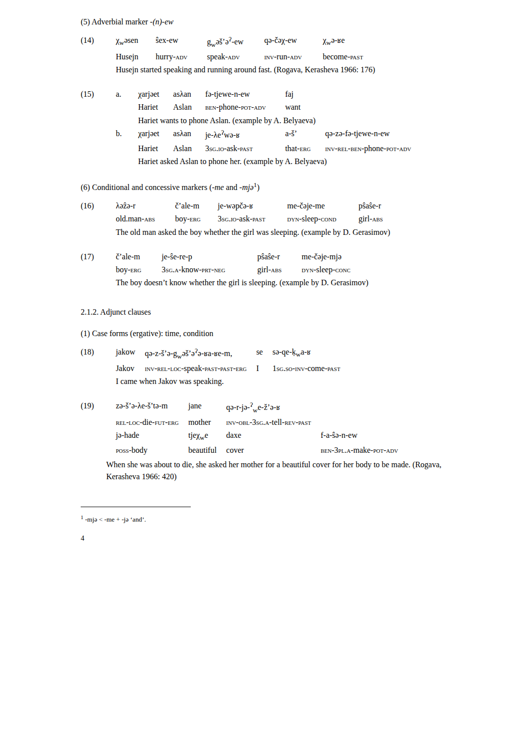(5) Adverbial marker -(n)-ew
| (14) | χ w əsen | ŝex-ew | g w əš’ə ʔ -ew | qə-čəχ-ew | χ w ə-ʁe |
| | Husejn | hurry- adv | speak- adv | inv -run- adv | become- past |
| | Husejn started speaking and running around fast. (Rogava, Kerasheva 1966: 176) |
| (15) | a. | χarjəet | asλan | fə-tjewe-n-ew | faj |
| | | Hariet | Aslan | ben -phone- pot - adv | want |
| | | Hariet wants to phone Aslan. (example by A. Belyaeva) |
| | b. | χarjəet | asλan | je-λe ʔ wə-ʁ | a-š’ | qə-zə-fə-tjewe-n-ew |
| | | Hariet | Aslan | 3 sg.io -ask- past | that- erg | inv - rel - ben -phone- pot - adv |
| | | Hariet asked Aslan to phone her. (example by A. Belyaeva) |
(6) Conditional and concessive markers (-me and -mjə1)
| (16) | λəẑə-r | č’ale-m | je-wəpčə-ʁ | me-čəje-me | pŝaŝe-r |
| | old.man- abs | boy- erg | 3 sg.io -ask- past | dyn -sleep- cond | girl- abs |
| | The old man asked the boy whether the girl was sleeping. (example by D. Gerasimov) |
| (17) | č’ale-m | je-ŝe-re-p | pŝaŝe-r | me-čəje-mjə |
| | boy- erg | 3 sg.a -know- prt - neg | girl- abs | dyn -sleep- conc |
| | The boy doesn’t know whether the girl is sleeping. (example by D. Gerasimov) |
2.1.2. Adjunct clauses
(1) Case forms (ergative): time, condition
| (18) | jakow | qə-z-š’ə-g w əš’ə ʔ ə-ʁa-ʁe-m, | se | sə-qe-ḳ w a-ʁ |
| | Jakov | inv - rel - loc -speak- past - past - erg | I | 1 sg.so - inv -come- past |
| | I came when Jakov was speaking. |
| (19) | zə-š’ə-λe-š’tə-m | jane | qə-r-jə- ʔ w e-ž’ə-ʁ |
| | rel - loc -die- fut - erg | mother | inv - obl -3 sg.a -tell- rev - past |
| | jə-hade | tjeχ w e | daxe | f-a-ŝə-n-ew |
| | poss -body | beautiful | cover | ben -3 pl.a -make- pot - adv |
When she was about to die, she asked her mother for a beautiful cover for her body to be made. (Rogava, Kerasheva 1966: 420)
1 -mjə < -me + -jə ‘and’.
4